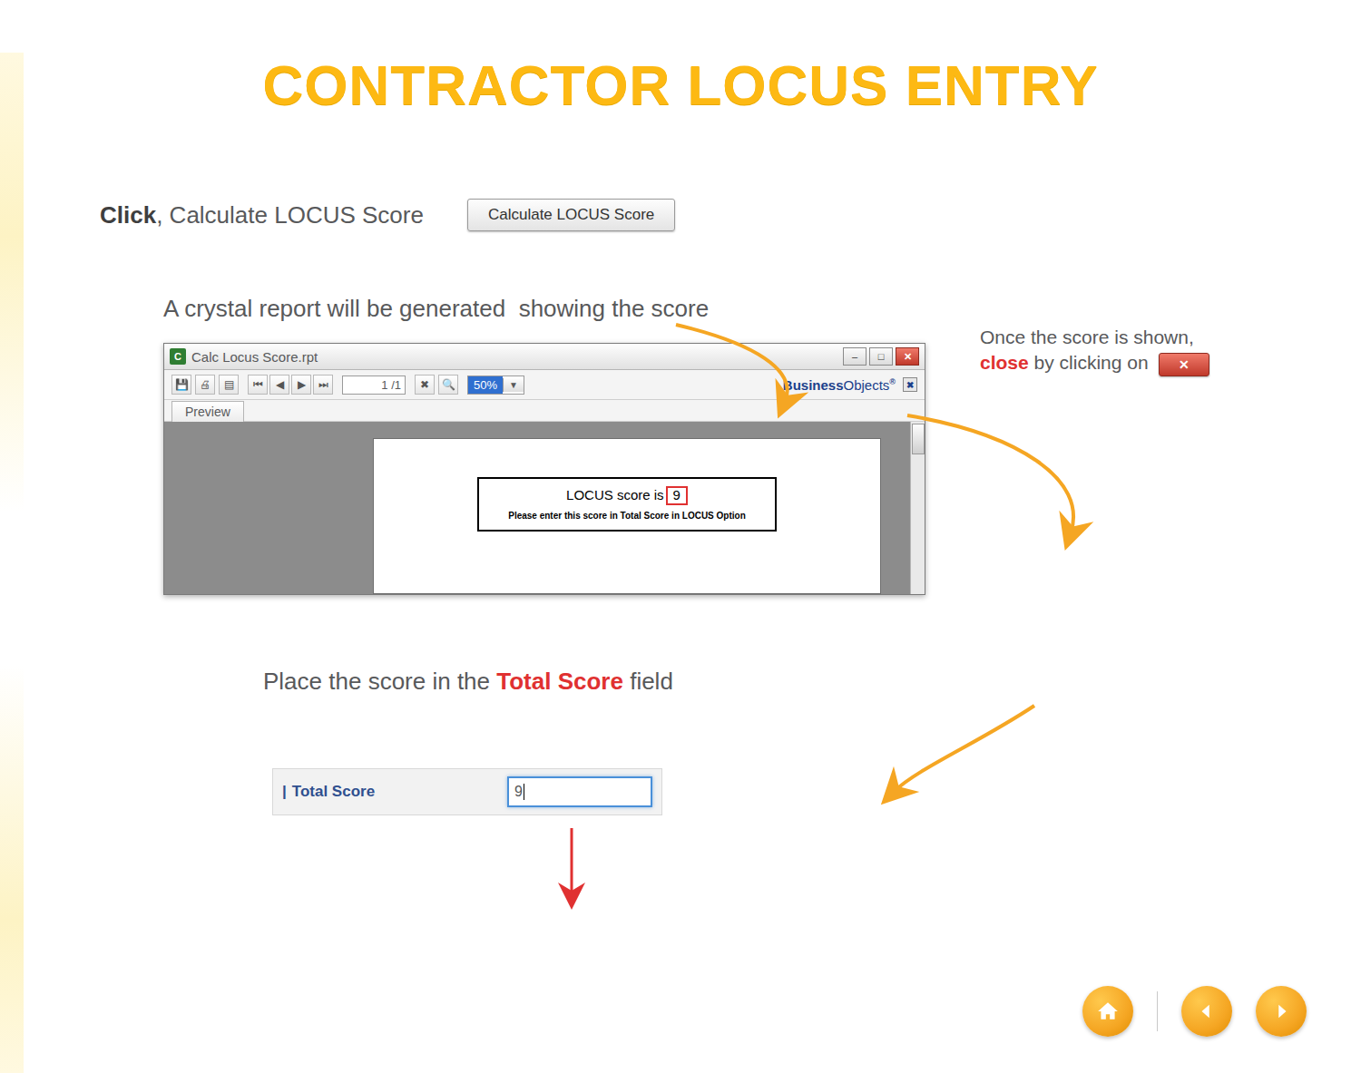CONTRACTOR LOCUS ENTRY
Click, Calculate LOCUS Score Calculate LOCUS Score
A crystal report will be generated showing the score
C Calc Locus Score.rpt
– □ ✕
💾 🖨 ▤
⏮ ◀ ▶ ⏭
1 /1
✖ 🔍
50% ▼
BusinessObjects® ✖
Preview
LOCUS score is9
Please enter this score in Total Score in LOCUS Option
Once the score is shown,
close by clicking on ✕
Place the score in the Total Score field
| Total Score
9